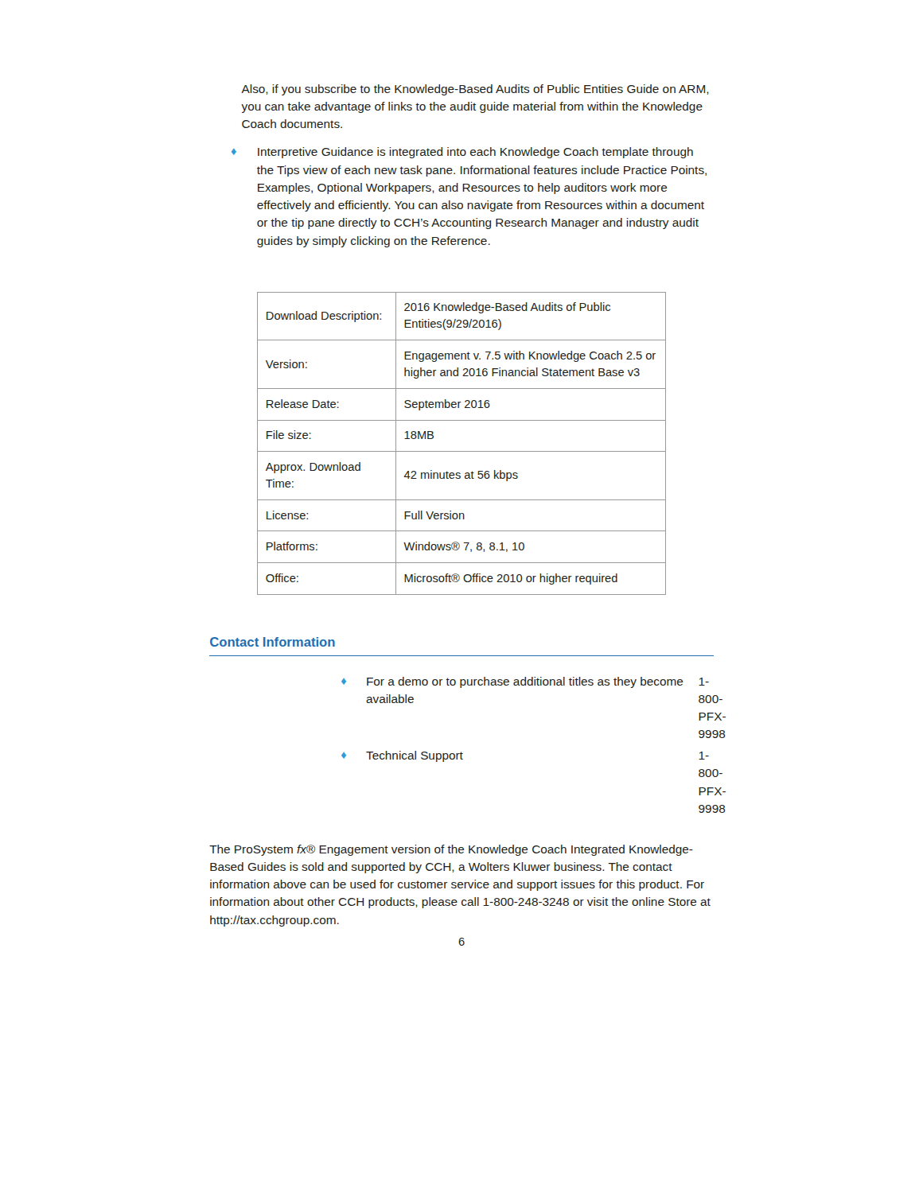Also, if you subscribe to the Knowledge-Based Audits of Public Entities Guide on ARM, you can take advantage of links to the audit guide material from within the Knowledge Coach documents.
Interpretive Guidance is integrated into each Knowledge Coach template through the Tips view of each new task pane. Informational features include Practice Points, Examples, Optional Workpapers, and Resources to help auditors work more effectively and efficiently. You can also navigate from Resources within a document or the tip pane directly to CCH’s Accounting Research Manager and industry audit guides by simply clicking on the Reference.
| Download Description: | 2016 Knowledge-Based Audits of Public Entities(9/29/2016) |
| Version: | Engagement v. 7.5 with Knowledge Coach 2.5 or higher and 2016 Financial Statement Base v3 |
| Release Date: | September 2016 |
| File size: | 18MB |
| Approx. Download Time: | 42 minutes at 56 kbps |
| License: | Full Version |
| Platforms: | Windows® 7, 8, 8.1, 10 |
| Office: | Microsoft® Office 2010 or higher required |
Contact Information
For a demo or to purchase additional titles as they become available 1-800-PFX-9998
Technical Support 1-800-PFX-9998
The ProSystem fx® Engagement version of the Knowledge Coach Integrated Knowledge-Based Guides is sold and supported by CCH, a Wolters Kluwer business. The contact information above can be used for customer service and support issues for this product. For information about other CCH products, please call 1-800-248-3248 or visit the online Store at http://tax.cchgroup.com.
6